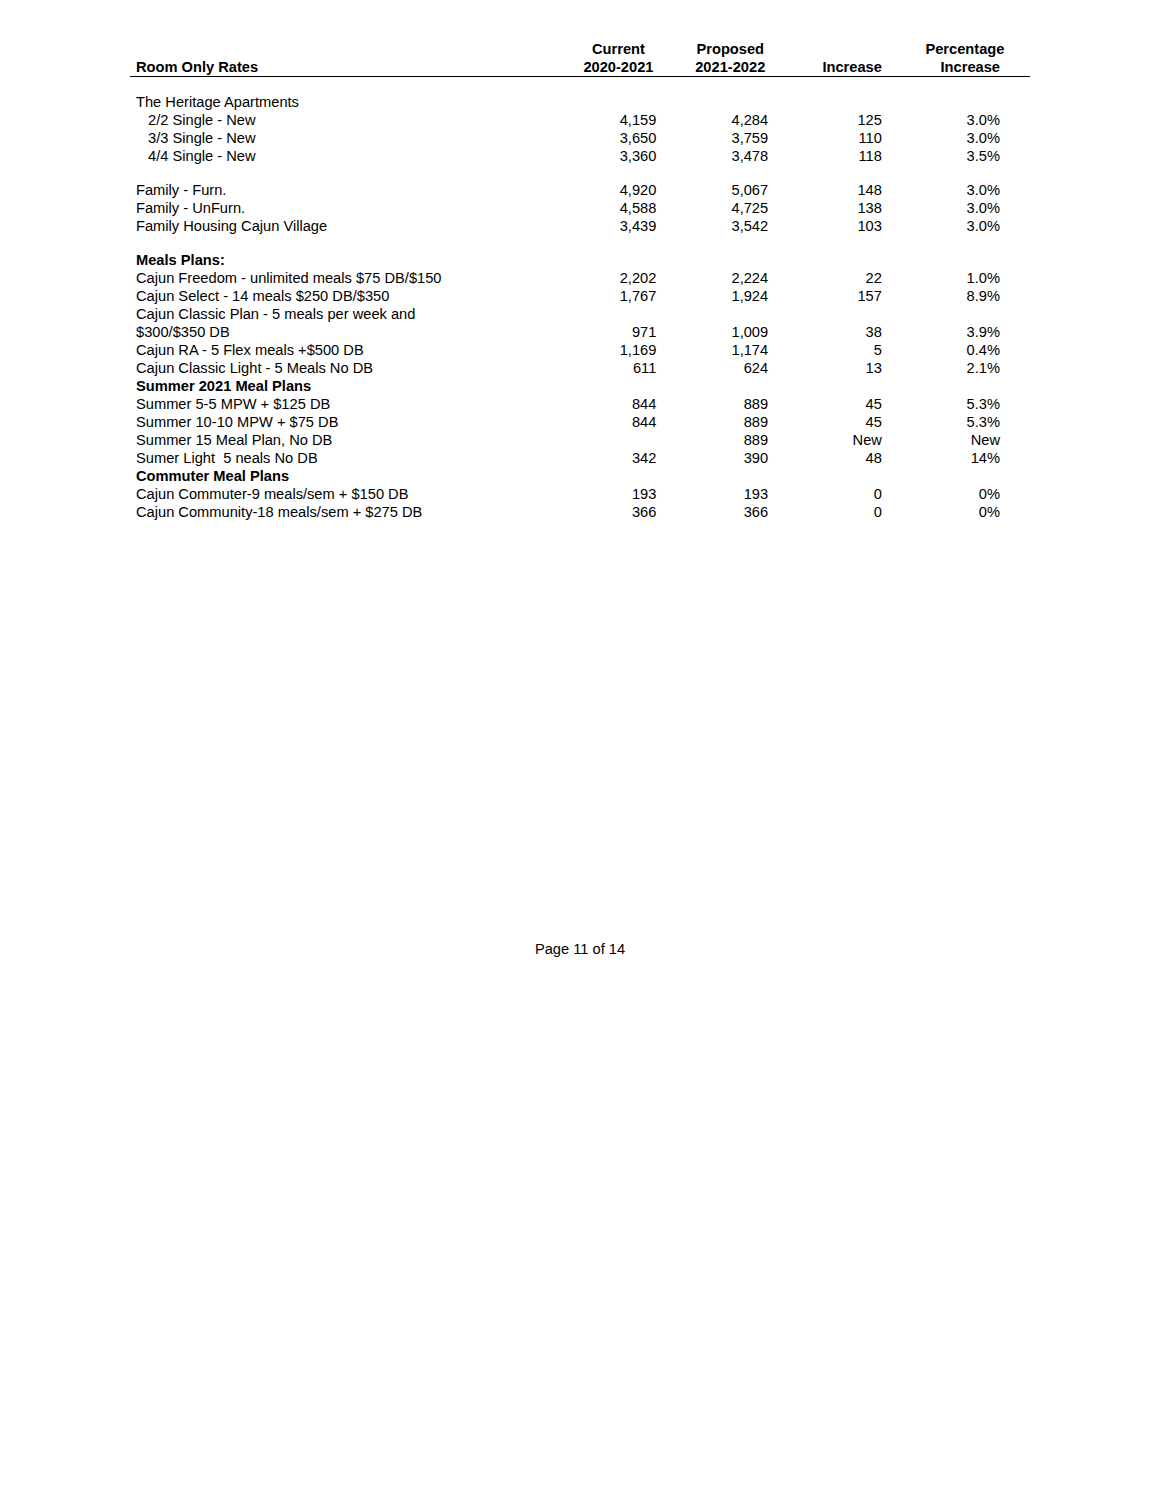| | Current | Proposed | | Percentage |
| Room Only Rates | 2020-2021 | 2021-2022 | Increase | Increase |
| The Heritage Apartments | | | | |
| 2/2 Single - New | 4,159 | 4,284 | 125 | 3.0% |
| 3/3 Single - New | 3,650 | 3,759 | 110 | 3.0% |
| 4/4 Single - New | 3,360 | 3,478 | 118 | 3.5% |
| Family - Furn. | 4,920 | 5,067 | 148 | 3.0% |
| Family - UnFurn. | 4,588 | 4,725 | 138 | 3.0% |
| Family Housing Cajun Village | 3,439 | 3,542 | 103 | 3.0% |
| Meals Plans: | | | | |
| Cajun Freedom - unlimited meals $75 DB/$150 | 2,202 | 2,224 | 22 | 1.0% |
| Cajun Select - 14 meals $250 DB/$350 | 1,767 | 1,924 | 157 | 8.9% |
| Cajun Classic Plan - 5 meals per week and | | | | |
| $300/$350 DB | 971 | 1,009 | 38 | 3.9% |
| Cajun RA - 5 Flex meals +$500 DB | 1,169 | 1,174 | 5 | 0.4% |
| Cajun Classic Light - 5 Meals No DB | 611 | 624 | 13 | 2.1% |
| Summer 2021 Meal Plans | | | | |
| Summer 5-5 MPW + $125 DB | 844 | 889 | 45 | 5.3% |
| Summer 10-10 MPW + $75 DB | 844 | 889 | 45 | 5.3% |
| Summer 15 Meal Plan, No DB | | 889 | New | New |
| Sumer Light 5 neals No DB | 342 | 390 | 48 | 14% |
| Commuter Meal Plans | | | | |
| Cajun Commuter-9 meals/sem + $150 DB | 193 | 193 | 0 | 0% |
| Cajun Community-18 meals/sem + $275 DB | 366 | 366 | 0 | 0% |
Page 11 of 14